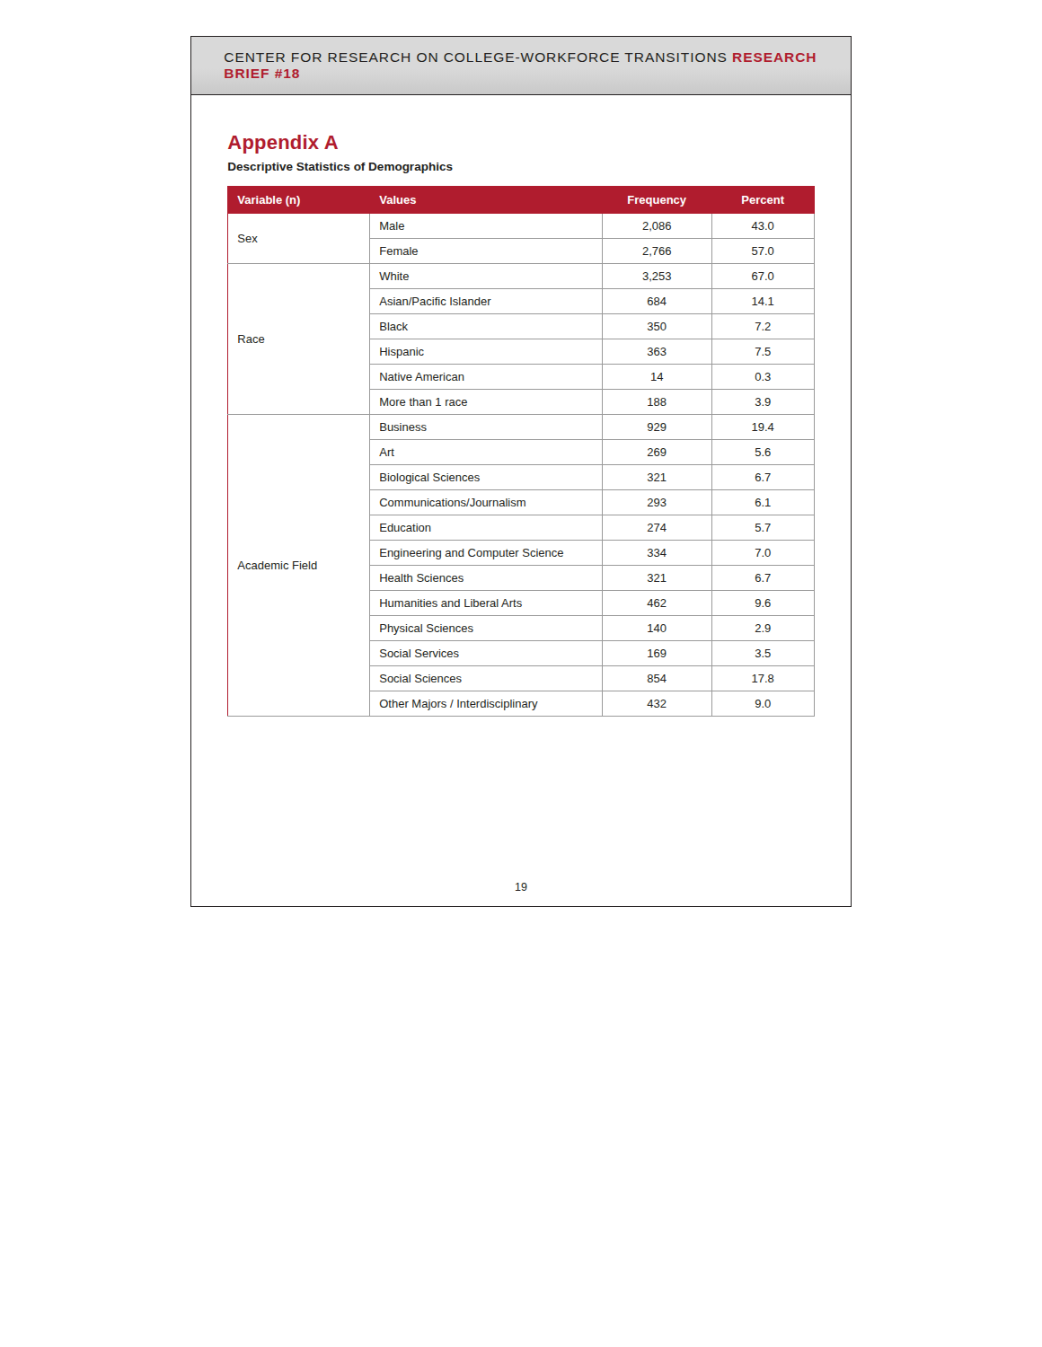Center for Research on College-Workforce Transitions Research Brief #18
Appendix A
Descriptive Statistics of Demographics
| Variable (n) | Values | Frequency | Percent |
| --- | --- | --- | --- |
| Sex | Male | 2,086 | 43.0 |
| Female | 2,766 | 57.0 |
| Race | White | 3,253 | 67.0 |
| Asian/Pacific Islander | 684 | 14.1 |
| Black | 350 | 7.2 |
| Hispanic | 363 | 7.5 |
| Native American | 14 | 0.3 |
| More than 1 race | 188 | 3.9 |
| Academic Field | Business | 929 | 19.4 |
| Art | 269 | 5.6 |
| Biological Sciences | 321 | 6.7 |
| Communications/Journalism | 293 | 6.1 |
| Education | 274 | 5.7 |
| Engineering and Computer Science | 334 | 7.0 |
| Health Sciences | 321 | 6.7 |
| Humanities and Liberal Arts | 462 | 9.6 |
| Physical Sciences | 140 | 2.9 |
| Social Services | 169 | 3.5 |
| Social Sciences | 854 | 17.8 |
| Other Majors / Interdisciplinary | 432 | 9.0 |
19